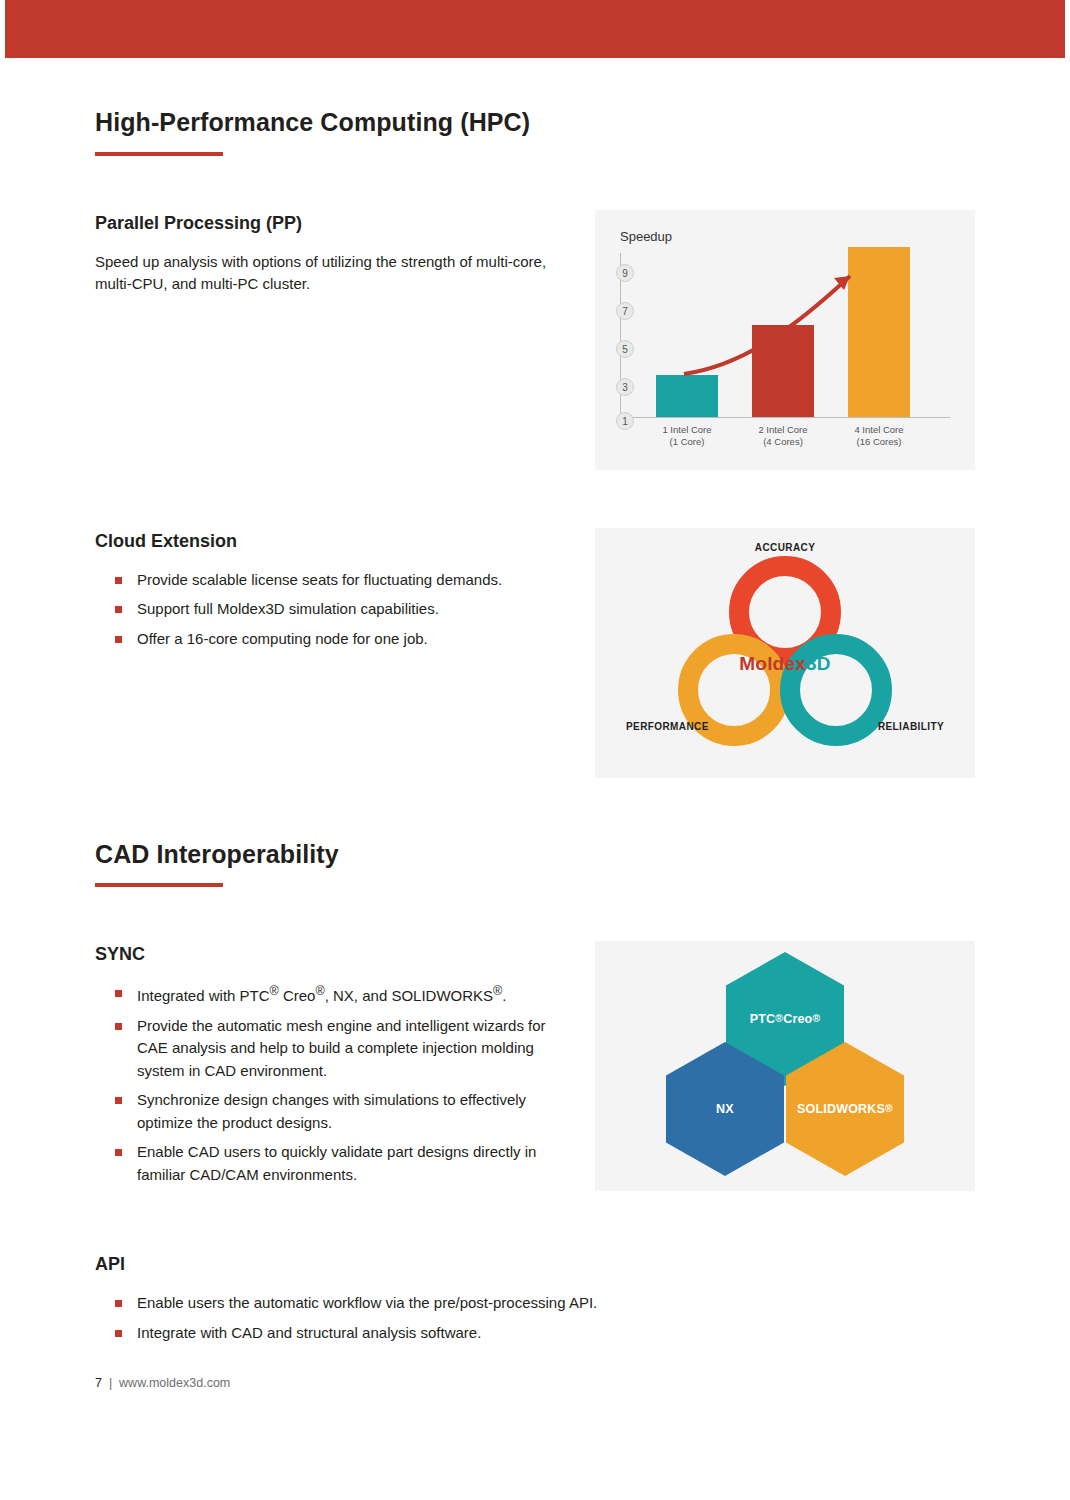High-Performance Computing (HPC)
Parallel Processing (PP)
Speed up analysis with options of utilizing the strength of multi-core, multi-CPU, and multi-PC cluster.
Speedup
9
7
5
3
1
1 Intel Core
(1 Core)
2 Intel Core
(4 Cores)
4 Intel Core
(16 Cores)
Cloud Extension
Provide scalable license seats for fluctuating demands.
Support full Moldex3D simulation capabilities.
Offer a 16-core computing node for one job.
Moldex3D
ACCURACY
PERFORMANCE
RELIABILITY
CAD Interoperability
SYNC
Integrated with PTC® Creo®, NX, and SOLIDWORKS®.
Provide the automatic mesh engine and intelligent wizards for CAE analysis and help to build a complete injection molding system in CAD environment.
Synchronize design changes with simulations to effectively optimize the product designs.
Enable CAD users to quickly validate part designs directly in familiar CAD/CAM environments.
PTC® Creo®
NX
SOLIDWORKS®
API
Enable users the automatic workflow via the pre/post-processing API.
Integrate with CAD and structural analysis software.
7 | www.moldex3d.com